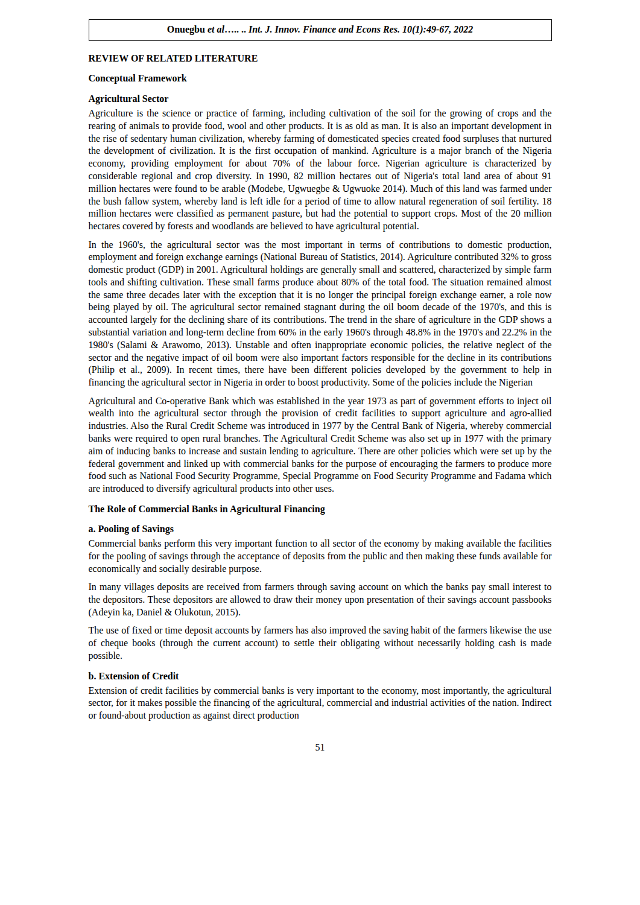Onuegbu et al….. .. Int. J. Innov. Finance and Econs Res. 10(1):49-67, 2022
REVIEW OF RELATED LITERATURE
Conceptual Framework
Agricultural Sector
Agriculture is the science or practice of farming, including cultivation of the soil for the growing of crops and the rearing of animals to provide food, wool and other products. It is as old as man. It is also an important development in the rise of sedentary human civilization, whereby farming of domesticated species created food surpluses that nurtured the development of civilization. It is the first occupation of mankind. Agriculture is a major branch of the Nigeria economy, providing employment for about 70% of the labour force. Nigerian agriculture is characterized by considerable regional and crop diversity. In 1990, 82 million hectares out of Nigeria's total land area of about 91 million hectares were found to be arable (Modebe, Ugwuegbe & Ugwuoke 2014). Much of this land was farmed under the bush fallow system, whereby land is left idle for a period of time to allow natural regeneration of soil fertility. 18 million hectares were classified as permanent pasture, but had the potential to support crops. Most of the 20 million hectares covered by forests and woodlands are believed to have agricultural potential.
In the 1960's, the agricultural sector was the most important in terms of contributions to domestic production, employment and foreign exchange earnings (National Bureau of Statistics, 2014). Agriculture contributed 32% to gross domestic product (GDP) in 2001. Agricultural holdings are generally small and scattered, characterized by simple farm tools and shifting cultivation. These small farms produce about 80% of the total food. The situation remained almost the same three decades later with the exception that it is no longer the principal foreign exchange earner, a role now being played by oil. The agricultural sector remained stagnant during the oil boom decade of the 1970's, and this is accounted largely for the declining share of its contributions. The trend in the share of agriculture in the GDP shows a substantial variation and long-term decline from 60% in the early 1960's through 48.8% in the 1970's and 22.2% in the 1980's (Salami & Arawomo, 2013). Unstable and often inappropriate economic policies, the relative neglect of the sector and the negative impact of oil boom were also important factors responsible for the decline in its contributions (Philip et al., 2009). In recent times, there have been different policies developed by the government to help in financing the agricultural sector in Nigeria in order to boost productivity. Some of the policies include the Nigerian
Agricultural and Co-operative Bank which was established in the year 1973 as part of government efforts to inject oil wealth into the agricultural sector through the provision of credit facilities to support agriculture and agro-allied industries. Also the Rural Credit Scheme was introduced in 1977 by the Central Bank of Nigeria, whereby commercial banks were required to open rural branches. The Agricultural Credit Scheme was also set up in 1977 with the primary aim of inducing banks to increase and sustain lending to agriculture. There are other policies which were set up by the federal government and linked up with commercial banks for the purpose of encouraging the farmers to produce more food such as National Food Security Programme, Special Programme on Food Security Programme and Fadama which are introduced to diversify agricultural products into other uses.
The Role of Commercial Banks in Agricultural Financing
a. Pooling of Savings
Commercial banks perform this very important function to all sector of the economy by making available the facilities for the pooling of savings through the acceptance of deposits from the public and then making these funds available for economically and socially desirable purpose.
In many villages deposits are received from farmers through saving account on which the banks pay small interest to the depositors. These depositors are allowed to draw their money upon presentation of their savings account passbooks (Adeyin ka, Daniel & Olukotun, 2015).
The use of fixed or time deposit accounts by farmers has also improved the saving habit of the farmers likewise the use of cheque books (through the current account) to settle their obligating without necessarily holding cash is made possible.
b. Extension of Credit
Extension of credit facilities by commercial banks is very important to the economy, most importantly, the agricultural sector, for it makes possible the financing of the agricultural, commercial and industrial activities of the nation. Indirect or found-about production as against direct production
51